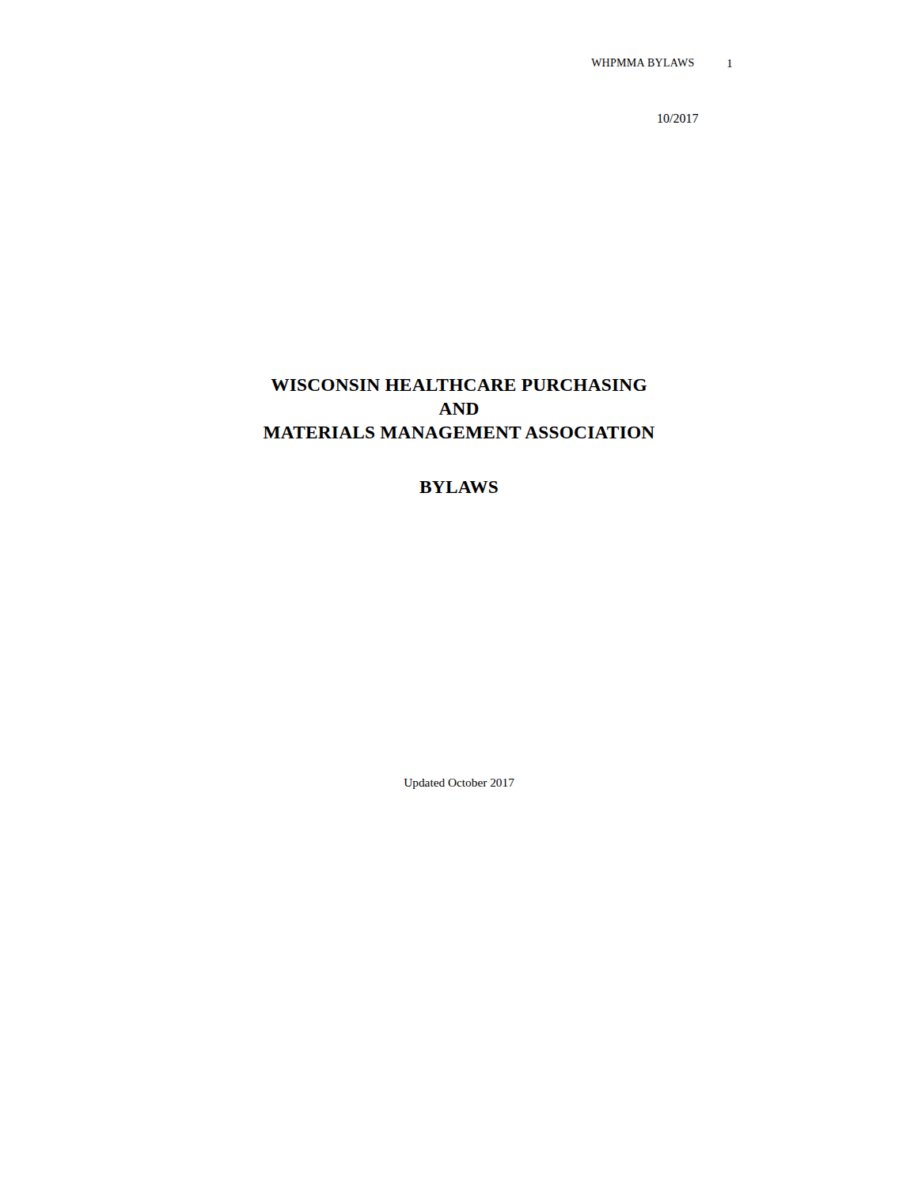WHPMMA BYLAWS1
10/2017
WISCONSIN HEALTHCARE PURCHASING
AND
MATERIALS MANAGEMENT ASSOCIATION
BYLAWS
Updated October 2017